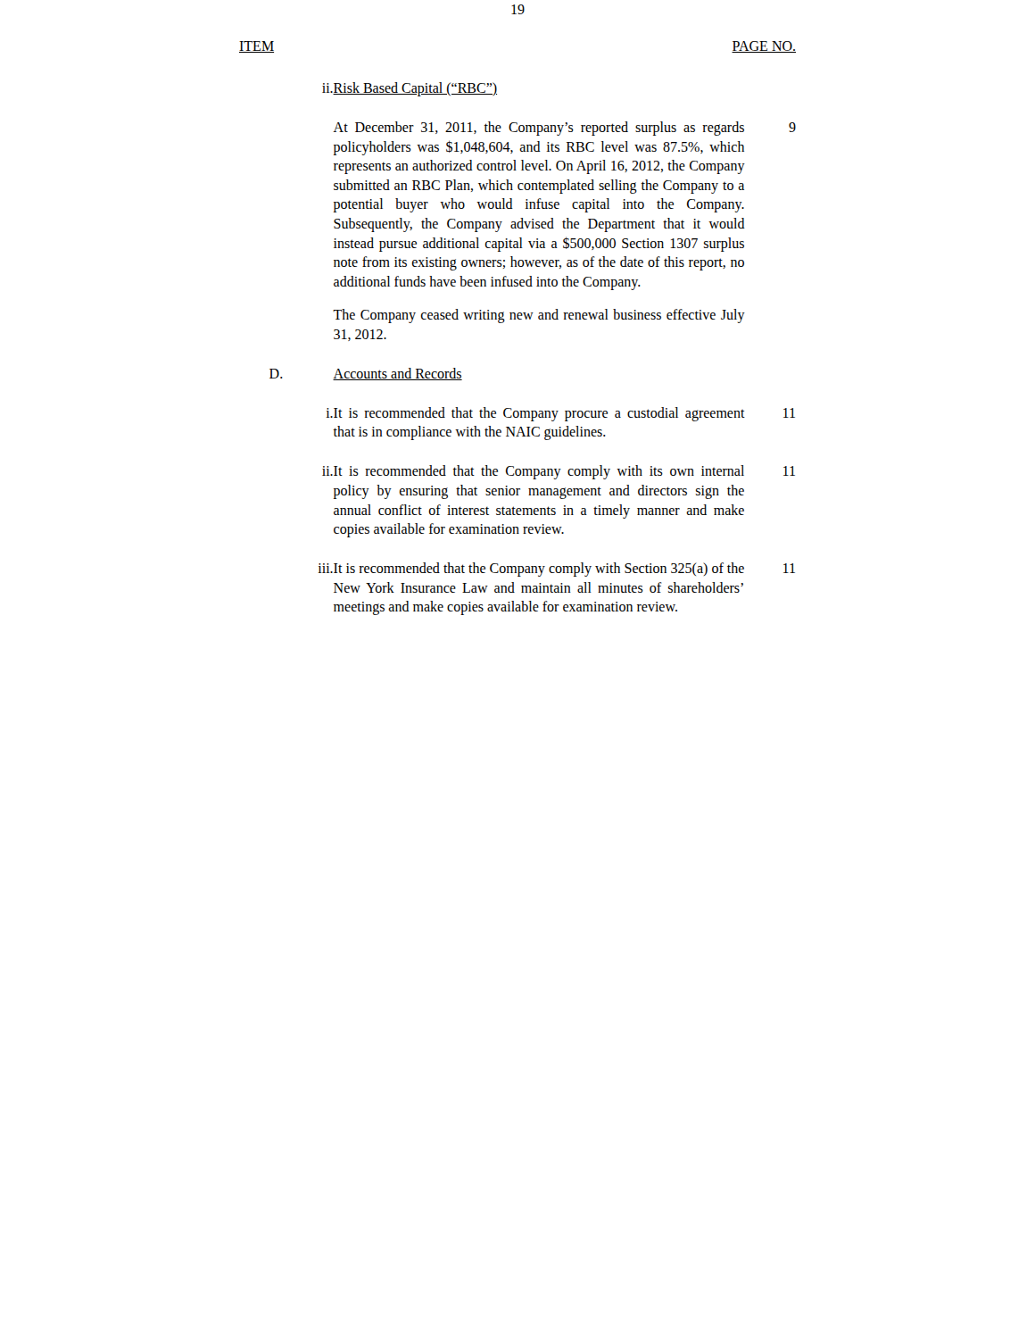19
ITEM PAGE NO.
| ii. | Risk Based Capital (“RBC”) | |
| | At December 31, 2011, the Company’s reported surplus as regards policyholders was $1,048,604, and its RBC level was 87.5%, which represents an authorized control level. On April 16, 2012, the Company submitted an RBC Plan, which contemplated selling the Company to a potential buyer who would infuse capital into the Company. Subsequently, the Company advised the Department that it would instead pursue additional capital via a $500,000 Section 1307 surplus note from its existing owners; however, as of the date of this report, no additional funds have been infused into the Company. The Company ceased writing new and renewal business effective July 31, 2012. | 9 |
| D. | Accounts and Records | |
| i. | It is recommended that the Company procure a custodial agreement that is in compliance with the NAIC guidelines. | 11 |
| ii. | It is recommended that the Company comply with its own internal policy by ensuring that senior management and directors sign the annual conflict of interest statements in a timely manner and make copies available for examination review. | 11 |
| iii. | It is recommended that the Company comply with Section 325(a) of the New York Insurance Law and maintain all minutes of shareholders’ meetings and make copies available for examination review. | 11 |